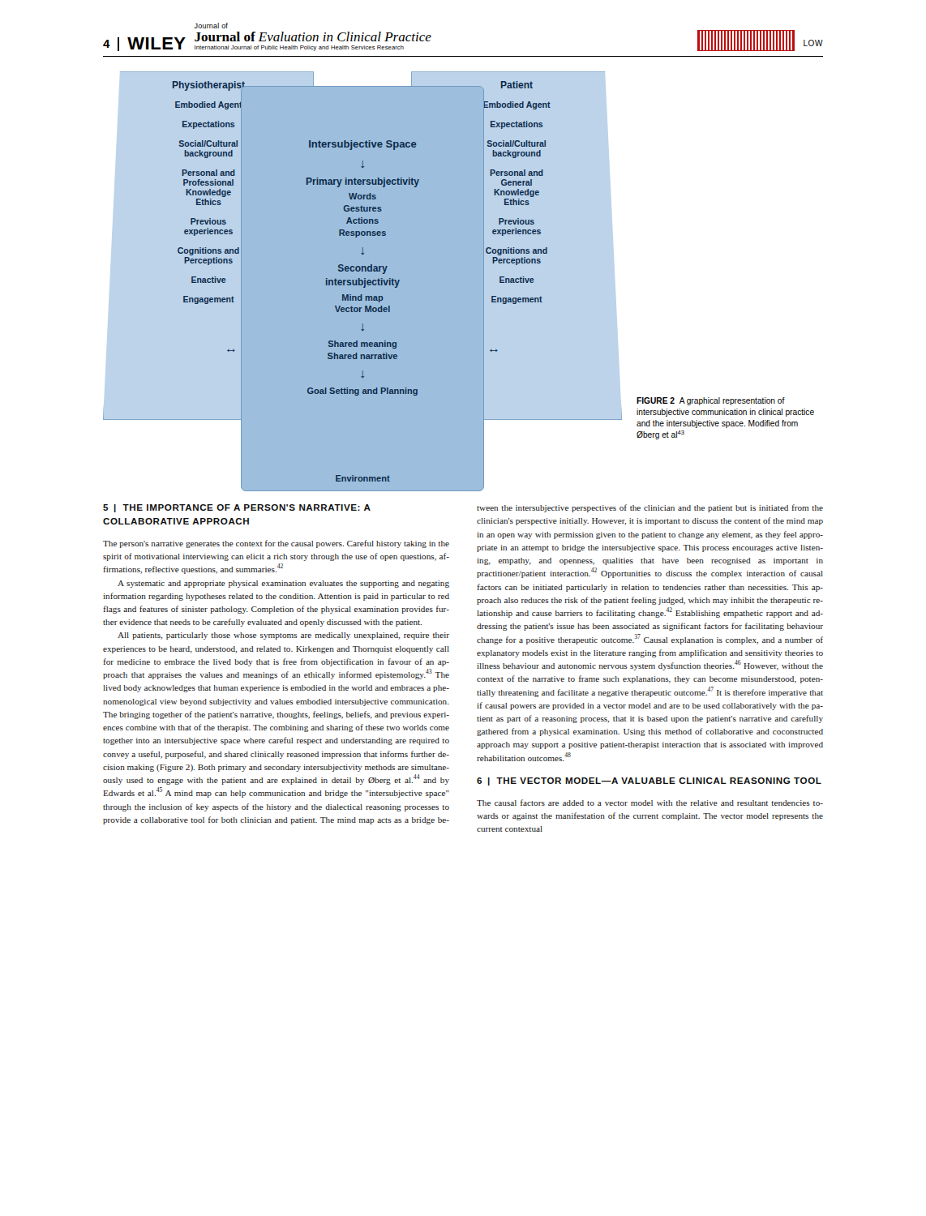4
WILEY
Journal of
Journal of Evaluation in Clinical Practice
International Journal of Public Health Policy and Health Services Research
LOW
Physiotherapist
Embodied Agent
Expectations
Social/Cultural
background
Personal and
Professional
Knowledge
Ethics
Previous
experiences
Cognitions and
Perceptions
Enactive
Engagement
Patient
Embodied Agent
Expectations
Social/Cultural
background
Personal and
General
Knowledge
Ethics
Previous
experiences
Cognitions and
Perceptions
Enactive
Engagement
Intersubjective Space
↓
Primary intersubjectivity
Words
Gestures
Actions
Responses
↓
Secondary
intersubjectivity
Mind map
Vector Model
↓
Shared meaning
Shared narrative
↓
Goal Setting and Planning
Environment
↔ ↔
FIGURE 2 A graphical representation of intersubjective communication in clinical practice and the intersubjective space. Modified from Øberg et al43
5| THE IMPORTANCE OF A PERSON'S NARRATIVE: A COLLABORATIVE APPROACH
The person's narrative generates the context for the causal powers. Careful history taking in the spirit of motivational interviewing can elicit a rich story through the use of open questions, affirmations, reflective questions, and summaries.42
A systematic and appropriate physical examination evaluates the supporting and negating information regarding hypotheses related to the condition. Attention is paid in particular to red flags and features of sinister pathology. Completion of the physical examination provides further evidence that needs to be carefully evaluated and openly discussed with the patient.
All patients, particularly those whose symptoms are medically unexplained, require their experiences to be heard, understood, and related to. Kirkengen and Thornquist eloquently call for medicine to embrace the lived body that is free from objectification in favour of an approach that appraises the values and meanings of an ethically informed epistemology.43 The lived body acknowledges that human experience is embodied in the world and embraces a phenomenological view beyond subjectivity and values embodied intersubjective communication. The bringing together of the patient's narrative, thoughts, feelings, beliefs, and previous experiences combine with that of the therapist. The combining and sharing of these two worlds come together into an intersubjective space where careful respect and understanding are required to convey a useful, purposeful, and shared clinically reasoned impression that informs further decision making (Figure 2). Both primary and secondary intersubjectivity methods are simultaneously used to engage with the patient and are explained in detail by Øberg et al.44 and by Edwards et al.45 A mind map can help communication and bridge the "intersubjective space" through the inclusion of key aspects of the history and the dialectical reasoning processes to provide a collaborative tool for both clinician and patient. The mind map acts as a bridge between the intersubjective perspectives of the clinician and the patient but is initiated from the clinician's perspective initially. However, it is important to discuss the content of the mind map in an open way with permission given to the patient to change any element, as they feel appropriate in an attempt to bridge the intersubjective space. This process encourages active listening, empathy, and openness, qualities that have been recognised as important in practitioner/patient interaction.42 Opportunities to discuss the complex interaction of causal factors can be initiated particularly in relation to tendencies rather than necessities. This approach also reduces the risk of the patient feeling judged, which may inhibit the therapeutic relationship and cause barriers to facilitating change.42 Establishing empathetic rapport and addressing the patient's issue has been associated as significant factors for facilitating behaviour change for a positive therapeutic outcome.37 Causal explanation is complex, and a number of explanatory models exist in the literature ranging from amplification and sensitivity theories to illness behaviour and autonomic nervous system dysfunction theories.46 However, without the context of the narrative to frame such explanations, they can become misunderstood, potentially threatening and facilitate a negative therapeutic outcome.47 It is therefore imperative that if causal powers are provided in a vector model and are to be used collaboratively with the patient as part of a reasoning process, that it is based upon the patient's narrative and carefully gathered from a physical examination. Using this method of collaborative and coconstructed approach may support a positive patient-therapist interaction that is associated with improved rehabilitation outcomes.48
6| THE VECTOR MODEL—A VALUABLE CLINICAL REASONING TOOL
The causal factors are added to a vector model with the relative and resultant tendencies towards or against the manifestation of the current complaint. The vector model represents the current contextual